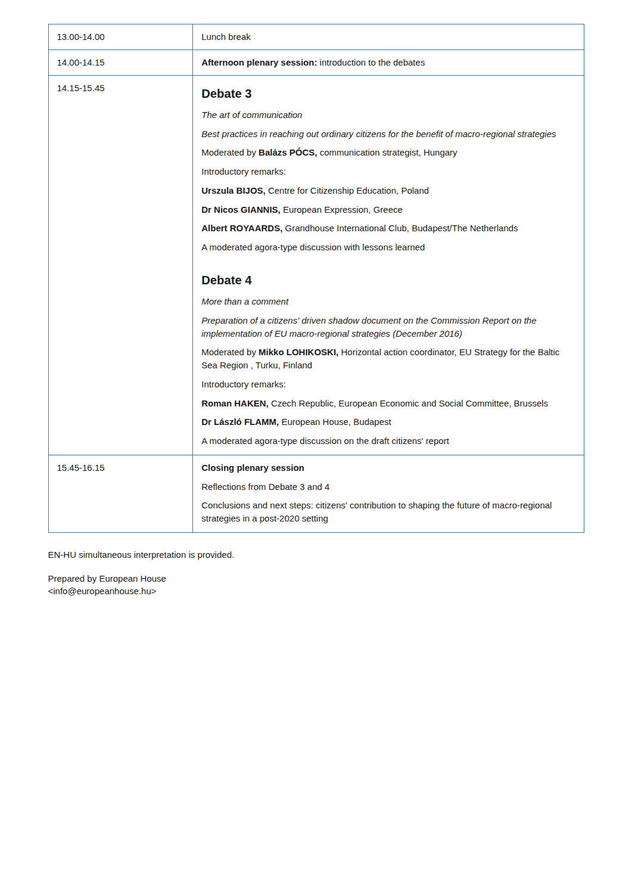| 13.00-14.00 | Lunch break |
| 14.00-14.15 | Afternoon plenary session: introduction to the debates |
| 14.15-15.45 | Debate 3 The art of communication Best practices in reaching out ordinary citizens for the benefit of macro-regional strategies Moderated by Balázs PÓCS, communication strategist, Hungary Introductory remarks: Urszula BIJOS, Centre for Citizenship Education, Poland Dr Nicos GIANNIS, European Expression, Greece Albert ROYAARDS, Grandhouse International Club, Budapest/The Netherlands A moderated agora-type discussion with lessons learned Debate 4 More than a comment Preparation of a citizens' driven shadow document on the Commission Report on the implementation of EU macro-regional strategies (December 2016) Moderated by Mikko LOHIKOSKI, Horizontal action coordinator, EU Strategy for the Baltic Sea Region , Turku, Finland Introductory remarks: Roman HAKEN, Czech Republic, European Economic and Social Committee, Brussels Dr László FLAMM, European House, Budapest A moderated agora-type discussion on the draft citizens' report |
| 15.45-16.15 | Closing plenary session Reflections from Debate 3 and 4 Conclusions and next steps: citizens' contribution to shaping the future of macro-regional strategies in a post-2020 setting |
EN-HU simultaneous interpretation is provided.
Prepared by European House
<info@europeanhouse.hu>